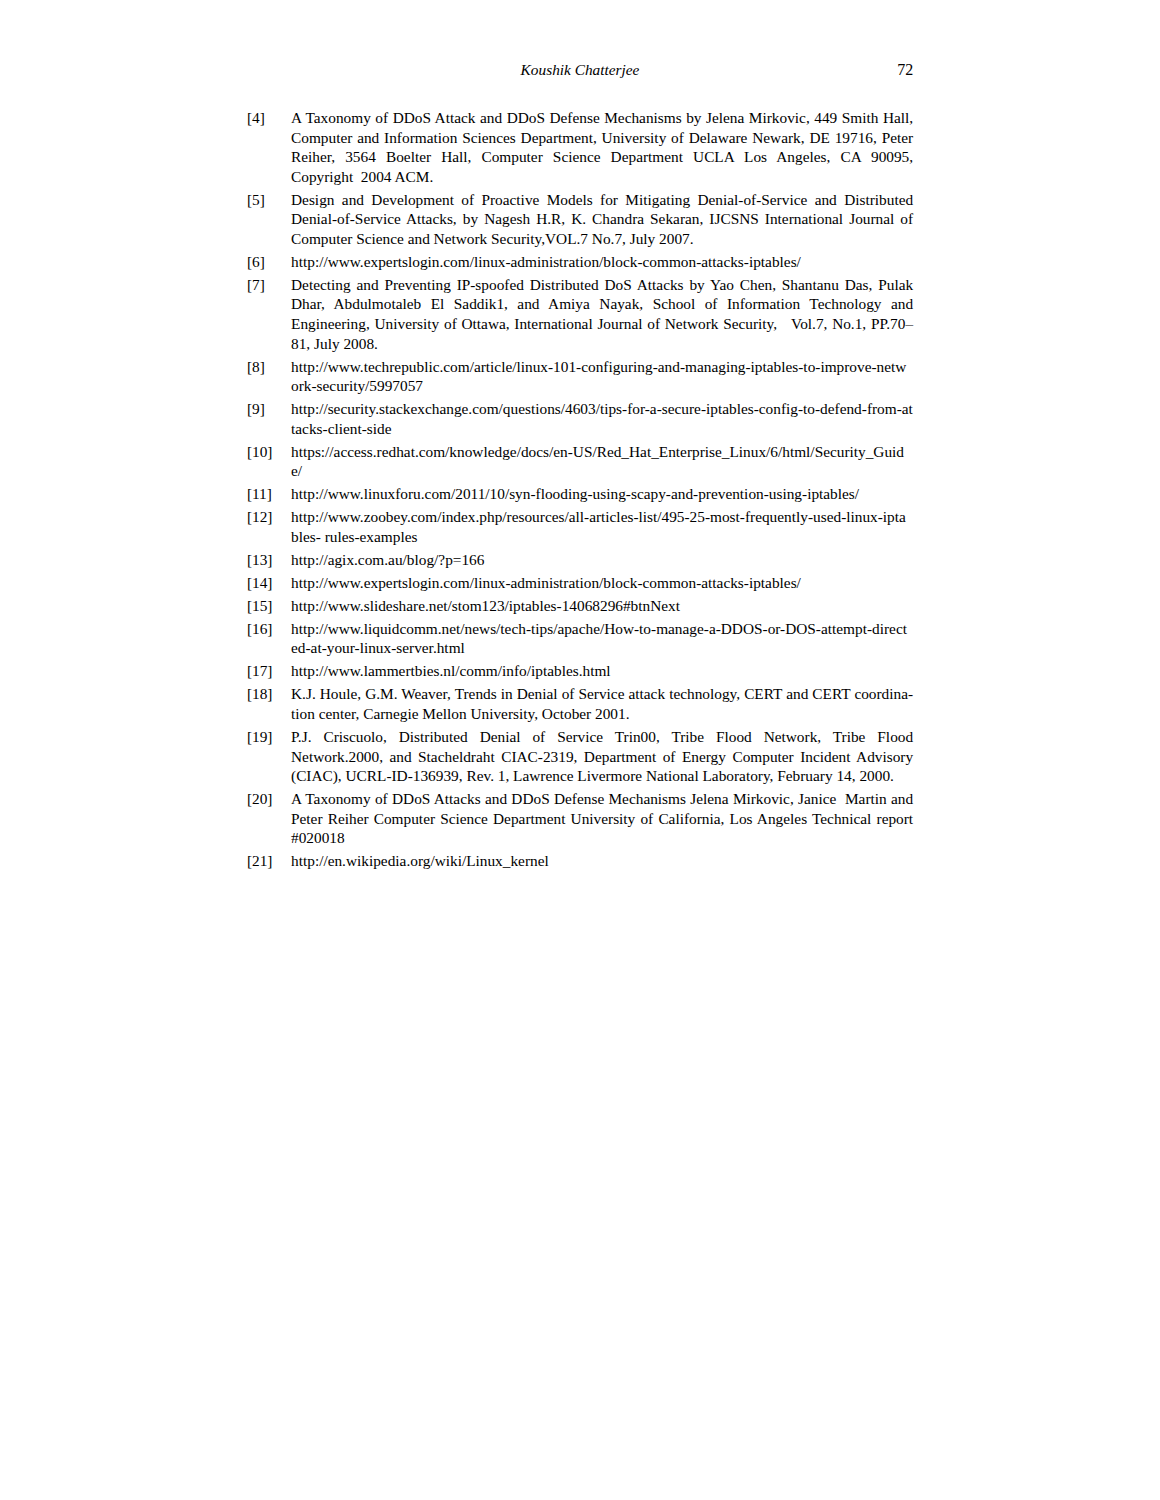Koushik Chatterjee 72
[4] A Taxonomy of DDoS Attack and DDoS Defense Mechanisms by Jelena Mirkovic, 449 Smith Hall, Computer and Information Sciences Department, University of Delaware Newark, DE 19716, Peter Reiher, 3564 Boelter Hall, Computer Science Department UCLA Los Angeles, CA 90095, Copyright 2004 ACM.
[5] Design and Development of Proactive Models for Mitigating Denial-of-Service and Distributed Denial-of-Service Attacks, by Nagesh H.R, K. Chandra Sekaran, IJCSNS International Journal of Computer Science and Network Security,VOL.7 No.7, July 2007.
[6] http://www.expertslogin.com/linux-administration/block-common-attacks-iptables/
[7] Detecting and Preventing IP-spoofed Distributed DoS Attacks by Yao Chen, Shantanu Das, Pulak Dhar, Abdulmotaleb El Saddik1, and Amiya Nayak, School of Information Technology and Engineering, University of Ottawa, International Journal of Network Security, Vol.7, No.1, PP.70–81, July 2008.
[8] http://www.techrepublic.com/article/linux-101-configuring-and-managing-iptables-to-improve-network-security/5997057
[9] http://security.stackexchange.com/questions/4603/tips-for-a-secure-iptables-config-to-defend-from-attacks-client-side
[10] https://access.redhat.com/knowledge/docs/en-US/Red_Hat_Enterprise_Linux/6/html/Security_Guide/
[11] http://www.linuxforu.com/2011/10/syn-flooding-using-scapy-and-prevention-using-iptables/
[12] http://www.zoobey.com/index.php/resources/all-articles-list/495-25-most-frequently-used-linux-iptables- rules-examples
[13] http://agix.com.au/blog/?p=166
[14] http://www.expertslogin.com/linux-administration/block-common-attacks-iptables/
[15] http://www.slideshare.net/stom123/iptables-14068296#btnNext
[16] http://www.liquidcomm.net/news/tech-tips/apache/How-to-manage-a-DDOS-or-DOS-attempt-directed-at-your-linux-server.html
[17] http://www.lammertbies.nl/comm/info/iptables.html
[18] K.J. Houle, G.M. Weaver, Trends in Denial of Service attack technology, CERT and CERT coordination center, Carnegie Mellon University, October 2001.
[19] P.J. Criscuolo, Distributed Denial of Service Trin00, Tribe Flood Network, Tribe Flood Network.2000, and Stacheldraht CIAC-2319, Department of Energy Computer Incident Advisory (CIAC), UCRL-ID-136939, Rev. 1, Lawrence Livermore National Laboratory, February 14, 2000.
[20] A Taxonomy of DDoS Attacks and DDoS Defense Mechanisms Jelena Mirkovic, Janice Martin and Peter Reiher Computer Science Department University of California, Los Angeles Technical report #020018
[21] http://en.wikipedia.org/wiki/Linux_kernel